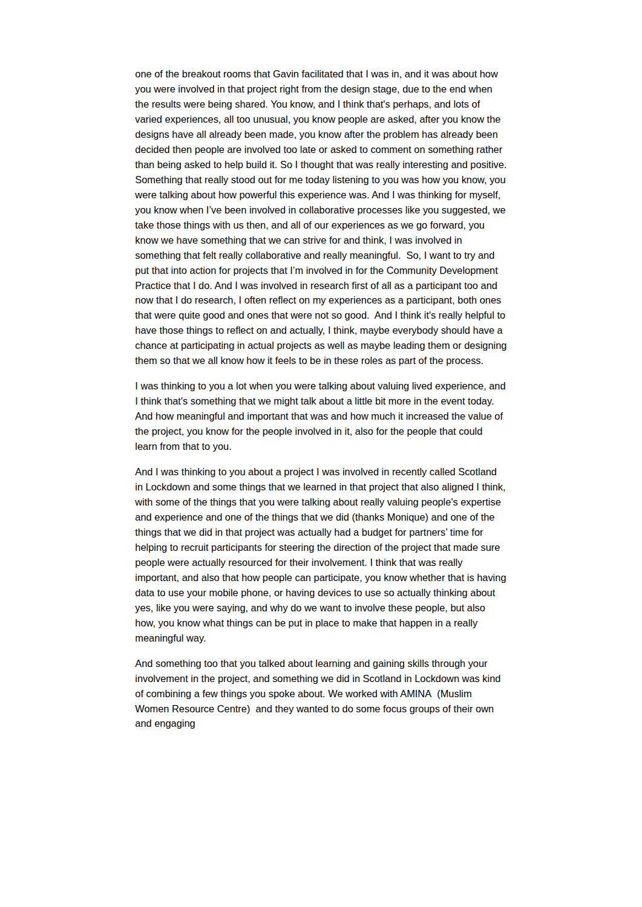one of the breakout rooms that Gavin facilitated that I was in, and it was about how you were involved in that project right from the design stage, due to the end when the results were being shared. You know, and I think that's perhaps, and lots of varied experiences, all too unusual, you know people are asked, after you know the designs have all already been made, you know after the problem has already been decided then people are involved too late or asked to comment on something rather than being asked to help build it. So I thought that was really interesting and positive. Something that really stood out for me today listening to you was how you know, you were talking about how powerful this experience was. And I was thinking for myself, you know when I’ve been involved in collaborative processes like you suggested, we take those things with us then, and all of our experiences as we go forward, you know we have something that we can strive for and think, I was involved in something that felt really collaborative and really meaningful. So, I want to try and put that into action for projects that I’m involved in for the Community Development Practice that I do. And I was involved in research first of all as a participant too and now that I do research, I often reflect on my experiences as a participant, both ones that were quite good and ones that were not so good. And I think it's really helpful to have those things to reflect on and actually, I think, maybe everybody should have a chance at participating in actual projects as well as maybe leading them or designing them so that we all know how it feels to be in these roles as part of the process.
I was thinking to you a lot when you were talking about valuing lived experience, and I think that's something that we might talk about a little bit more in the event today. And how meaningful and important that was and how much it increased the value of the project, you know for the people involved in it, also for the people that could learn from that to you.
And I was thinking to you about a project I was involved in recently called Scotland in Lockdown and some things that we learned in that project that also aligned I think, with some of the things that you were talking about really valuing people's expertise and experience and one of the things that we did (thanks Monique) and one of the things that we did in that project was actually had a budget for partners’ time for helping to recruit participants for steering the direction of the project that made sure people were actually resourced for their involvement. I think that was really important, and also that how people can participate, you know whether that is having data to use your mobile phone, or having devices to use so actually thinking about yes, like you were saying, and why do we want to involve these people, but also how, you know what things can be put in place to make that happen in a really meaningful way.
And something too that you talked about learning and gaining skills through your involvement in the project, and something we did in Scotland in Lockdown was kind of combining a few things you spoke about. We worked with AMINA (Muslim Women Resource Centre) and they wanted to do some focus groups of their own and engaging